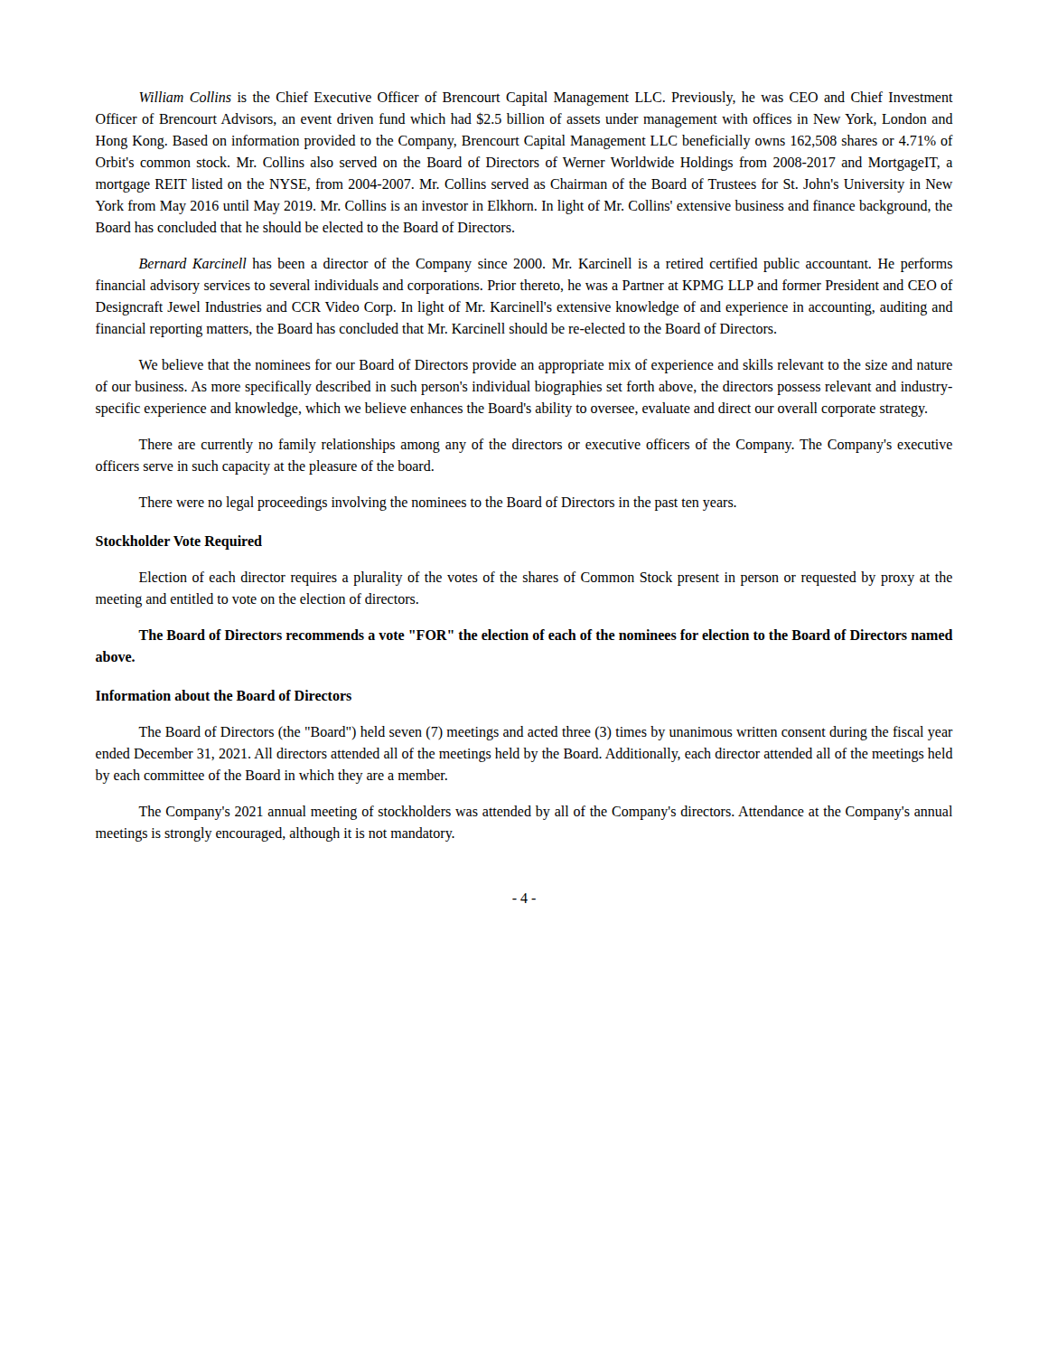William Collins is the Chief Executive Officer of Brencourt Capital Management LLC. Previously, he was CEO and Chief Investment Officer of Brencourt Advisors, an event driven fund which had $2.5 billion of assets under management with offices in New York, London and Hong Kong. Based on information provided to the Company, Brencourt Capital Management LLC beneficially owns 162,508 shares or 4.71% of Orbit's common stock. Mr. Collins also served on the Board of Directors of Werner Worldwide Holdings from 2008-2017 and MortgageIT, a mortgage REIT listed on the NYSE, from 2004-2007. Mr. Collins served as Chairman of the Board of Trustees for St. John's University in New York from May 2016 until May 2019. Mr. Collins is an investor in Elkhorn. In light of Mr. Collins' extensive business and finance background, the Board has concluded that he should be elected to the Board of Directors.
Bernard Karcinell has been a director of the Company since 2000. Mr. Karcinell is a retired certified public accountant. He performs financial advisory services to several individuals and corporations. Prior thereto, he was a Partner at KPMG LLP and former President and CEO of Designcraft Jewel Industries and CCR Video Corp. In light of Mr. Karcinell's extensive knowledge of and experience in accounting, auditing and financial reporting matters, the Board has concluded that Mr. Karcinell should be re-elected to the Board of Directors.
We believe that the nominees for our Board of Directors provide an appropriate mix of experience and skills relevant to the size and nature of our business. As more specifically described in such person's individual biographies set forth above, the directors possess relevant and industry-specific experience and knowledge, which we believe enhances the Board's ability to oversee, evaluate and direct our overall corporate strategy.
There are currently no family relationships among any of the directors or executive officers of the Company. The Company's executive officers serve in such capacity at the pleasure of the board.
There were no legal proceedings involving the nominees to the Board of Directors in the past ten years.
Stockholder Vote Required
Election of each director requires a plurality of the votes of the shares of Common Stock present in person or requested by proxy at the meeting and entitled to vote on the election of directors.
The Board of Directors recommends a vote "FOR" the election of each of the nominees for election to the Board of Directors named above.
Information about the Board of Directors
The Board of Directors (the "Board") held seven (7) meetings and acted three (3) times by unanimous written consent during the fiscal year ended December 31, 2021. All directors attended all of the meetings held by the Board. Additionally, each director attended all of the meetings held by each committee of the Board in which they are a member.
The Company's 2021 annual meeting of stockholders was attended by all of the Company's directors. Attendance at the Company's annual meetings is strongly encouraged, although it is not mandatory.
- 4 -